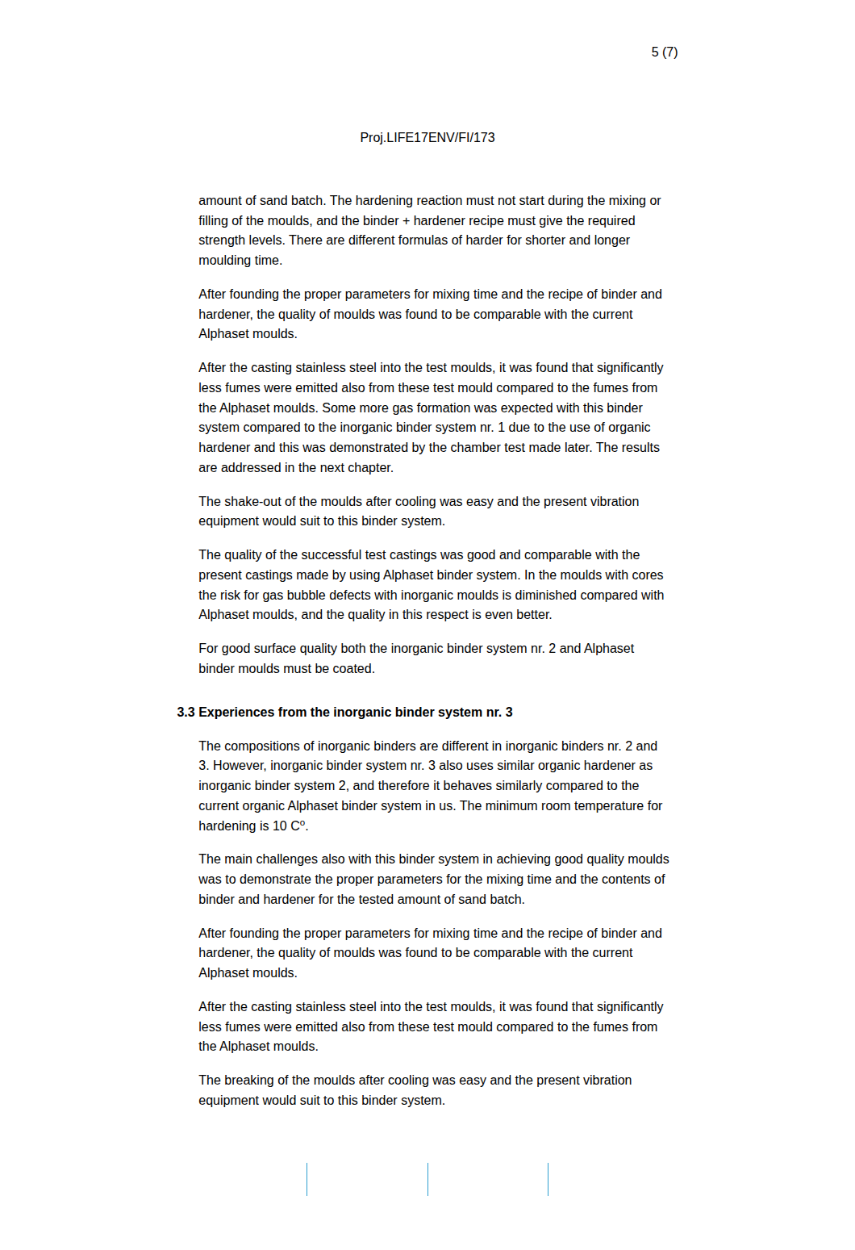5 (7)
Proj.LIFE17ENV/FI/173
amount of sand batch. The hardening reaction must not start during the mixing or filling of the moulds, and the binder + hardener recipe must give the required strength levels. There are different formulas of harder for shorter and longer moulding time.
After founding the proper parameters for mixing time and the recipe of binder and hardener, the quality of moulds was found to be comparable with the current Alphaset moulds.
After the casting stainless steel into the test moulds, it was found that significantly less fumes were emitted also from these test mould compared to the fumes from the Alphaset moulds. Some more gas formation was expected with this binder system compared to the inorganic binder system nr. 1 due to the use of organic hardener and this was demonstrated by the chamber test made later. The results are addressed in the next chapter.
The shake-out of the moulds after cooling was easy and the present vibration equipment would suit to this binder system.
The quality of the successful test castings was good and comparable with the present castings made by using Alphaset binder system. In the moulds with cores the risk for gas bubble defects with inorganic moulds is diminished compared with Alphaset moulds, and the quality in this respect is even better.
For good surface quality both the inorganic binder system nr. 2 and Alphaset binder moulds must be coated.
3.3 Experiences from the inorganic binder system nr. 3
The compositions of inorganic binders are different in inorganic binders nr. 2 and 3. However, inorganic binder system nr. 3 also uses similar organic hardener as inorganic binder system 2, and therefore it behaves similarly compared to the current organic Alphaset binder system in us. The minimum room temperature for hardening is 10 Co.
The main challenges also with this binder system in achieving good quality moulds was to demonstrate the proper parameters for the mixing time and the contents of binder and hardener for the tested amount of sand batch.
After founding the proper parameters for mixing time and the recipe of binder and hardener, the quality of moulds was found to be comparable with the current Alphaset moulds.
After the casting stainless steel into the test moulds, it was found that significantly less fumes were emitted also from these test mould compared to the fumes from the Alphaset moulds.
The breaking of the moulds after cooling was easy and the present vibration equipment would suit to this binder system.